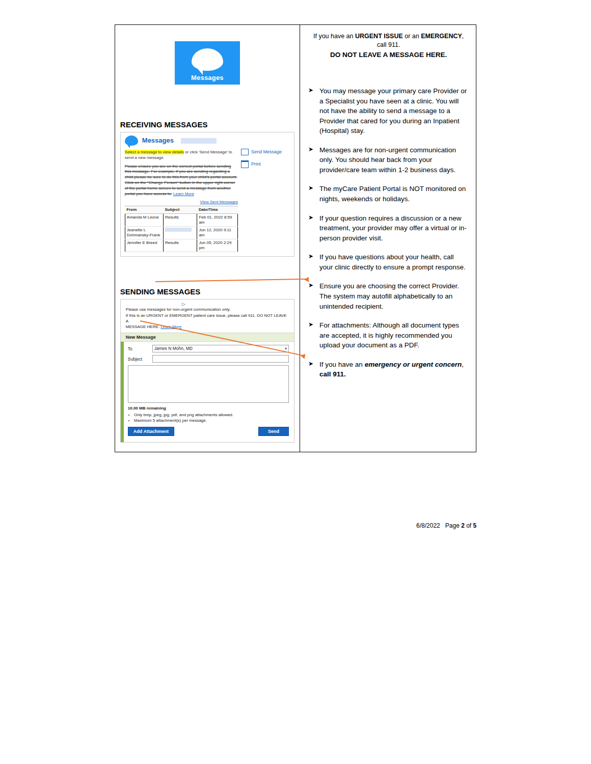| Messages RECEIVING MESSAGES Messages Select a message to view details or click 'Send Message' to send a new message. Please ensure you are on the correct portal before sending this message. For example, if you are sending regarding a child please be sure to do this from your child's portal account. Click on the "Change Person" button in the upper right corner of the portal home screen to send a message from another portal you have access to. Learn More View Sent Messages / From / Subject / Date/Time / / --- / --- / --- / / Amanda M Leone / Results / Feb 01, 2022 8:59 am / / Jeanette L Dohmansky-Frank / / Jun 12, 2020 9:11 am / / Jennifer E Breed / Results / Jun 05, 2020 2:29 pm / Send Message Print SENDING MESSAGES ▷ Please use messages for non-urgent communication only. If this is an URGENT or EMERGENT patient care issue, please call 911. DO NOT LEAVE A MESSAGE HERE. Learn More New Message To James N Mohn, MD ▾ Subject 10.00 MB remaining Only bmp, jpeg, jpg, pdf, and png attachments allowed. Maximum 5 attachment(s) per message. Add Attachment Send | If you have an URGENT ISSUE or an EMERGENCY , call 911. DO NOT LEAVE A MESSAGE HERE. You may message your primary care Provider or a Specialist you have seen at a clinic. You will not have the ability to send a message to a Provider that cared for you during an Inpatient (Hospital) stay. Messages are for non-urgent communication only. You should hear back from your provider/care team within 1-2 business days. The myCare Patient Portal is NOT monitored on nights, weekends or holidays. If your question requires a discussion or a new treatment, your provider may offer a virtual or in-person provider visit. If you have questions about your health, call your clinic directly to ensure a prompt response. Ensure you are choosing the correct Provider. The system may autofill alphabetically to an unintended recipient. For attachments: Although all document types are accepted, it is highly recommended you upload your document as a PDF. If you have an emergency or urgent concern , call 911. |
6/8/2022 Page 2 of 5